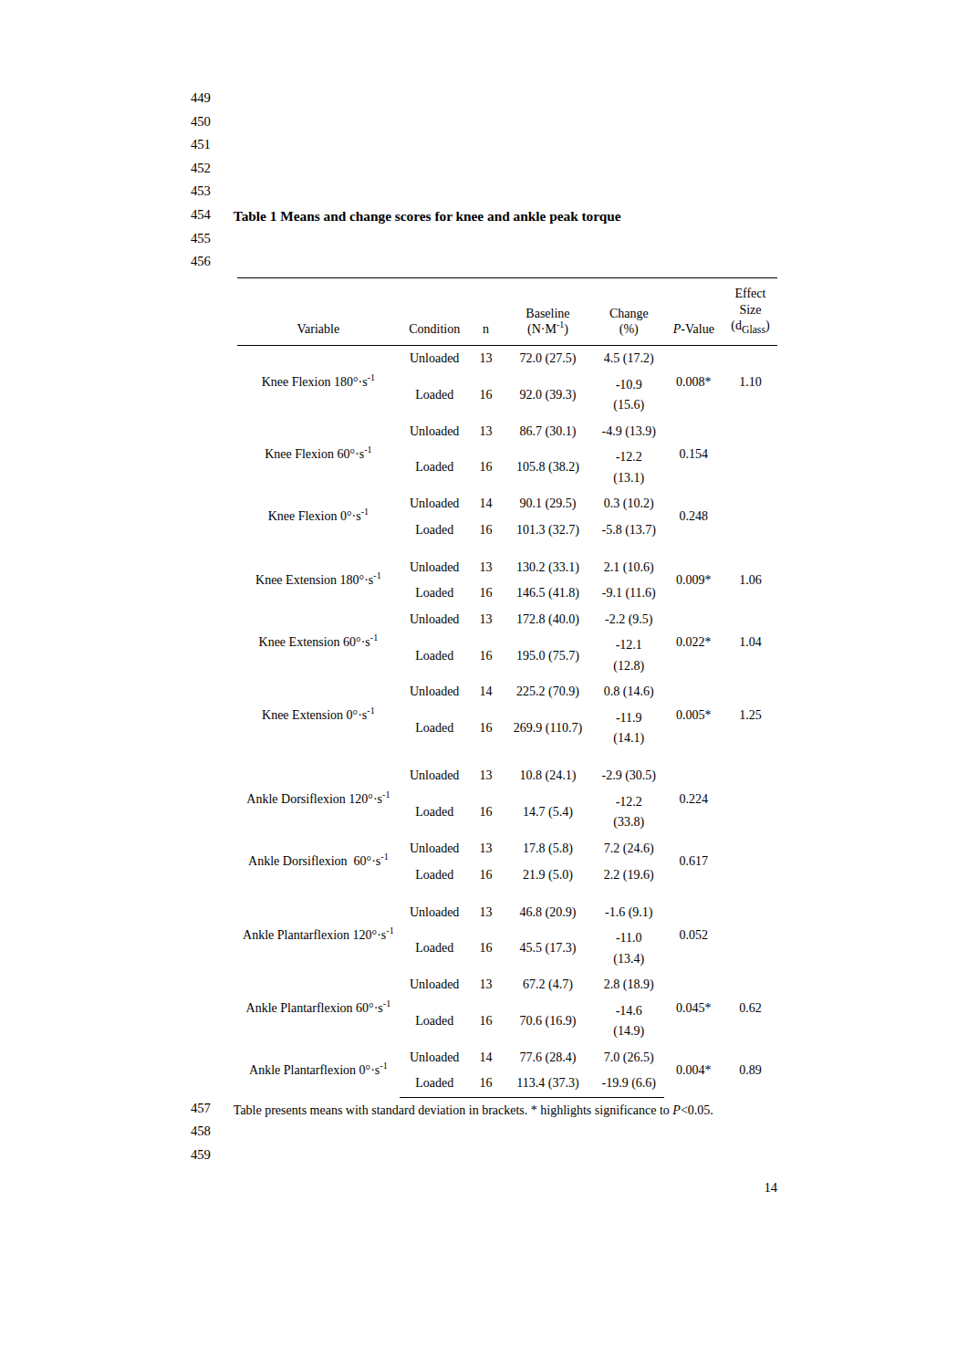449
450
451
452
453
454 Table 1 Means and change scores for knee and ankle peak torque
455
456
| Variable | Condition | n | Baseline (N·M -1 ) | Change (%) | P -Value | Effect Size (d Glass ) |
| --- | --- | --- | --- | --- | --- | --- |
| Knee Flexion 180 ° ·s -1 | Unloaded | 13 | 72.0 (27.5) | 4.5 (17.2) | 0.008* | 1.10 |
| Loaded | 16 | 92.0 (39.3) | -10.9 (15.6) |
| Knee Flexion 60 ° ·s -1 | Unloaded | 13 | 86.7 (30.1) | -4.9 (13.9) | 0.154 | |
| Loaded | 16 | 105.8 (38.2) | -12.2 (13.1) |
| Knee Flexion 0 ° ·s -1 | Unloaded | 14 | 90.1 (29.5) | 0.3 (10.2) | 0.248 | |
| Loaded | 16 | 101.3 (32.7) | -5.8 (13.7) |
| Knee Extension 180 ° ·s -1 | Unloaded | 13 | 130.2 (33.1) | 2.1 (10.6) | 0.009* | 1.06 |
| Loaded | 16 | 146.5 (41.8) | -9.1 (11.6) |
| Knee Extension 60 ° ·s -1 | Unloaded | 13 | 172.8 (40.0) | -2.2 (9.5) | 0.022* | 1.04 |
| Loaded | 16 | 195.0 (75.7) | -12.1 (12.8) |
| Knee Extension 0 ° ·s -1 | Unloaded | 14 | 225.2 (70.9) | 0.8 (14.6) | 0.005* | 1.25 |
| Loaded | 16 | 269.9 (110.7) | -11.9 (14.1) |
| Ankle Dorsiflexion 120 ° ·s -1 | Unloaded | 13 | 10.8 (24.1) | -2.9 (30.5) | 0.224 | |
| Loaded | 16 | 14.7 (5.4) | -12.2 (33.8) |
| Ankle Dorsiflexion 60 ° ·s -1 | Unloaded | 13 | 17.8 (5.8) | 7.2 (24.6) | 0.617 | |
| Loaded | 16 | 21.9 (5.0) | 2.2 (19.6) |
| Ankle Plantarflexion 120 ° ·s -1 | Unloaded | 13 | 46.8 (20.9) | -1.6 (9.1) | 0.052 | |
| Loaded | 16 | 45.5 (17.3) | -11.0 (13.4) |
| Ankle Plantarflexion 60 ° ·s -1 | Unloaded | 13 | 67.2 (4.7) | 2.8 (18.9) | 0.045* | 0.62 |
| Loaded | 16 | 70.6 (16.9) | -14.6 (14.9) |
| Ankle Plantarflexion 0 ° ·s -1 | Unloaded | 14 | 77.6 (28.4) | 7.0 (26.5) | 0.004* | 0.89 |
| Loaded | 16 | 113.4 (37.3) | -19.9 (6.6) |
457 Table presents means with standard deviation in brackets. * highlights significance to P<0.05.
458
459
14